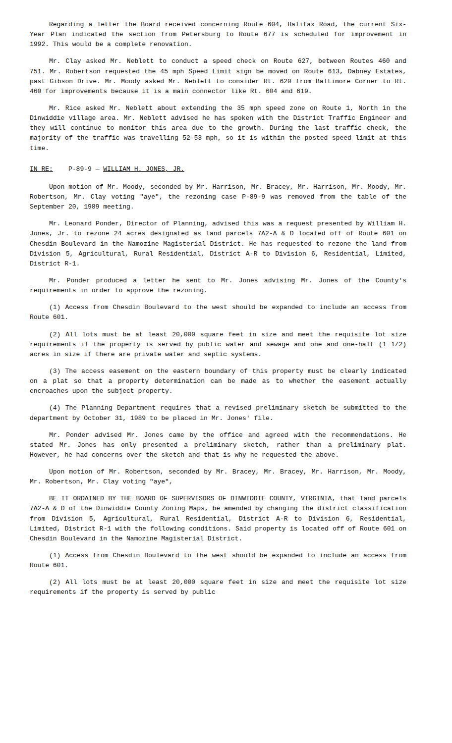Regarding a letter the Board received concerning Route 604, Halifax Road, the current Six-Year Plan indicated the section from Petersburg to Route 677 is scheduled for improvement in 1992. This would be a complete renovation.
Mr. Clay asked Mr. Neblett to conduct a speed check on Route 627, between Routes 460 and 751. Mr. Robertson requested the 45 mph Speed Limit sign be moved on Route 613, Dabney Estates, past Gibson Drive. Mr. Moody asked Mr. Neblett to consider Rt. 620 from Baltimore Corner to Rt. 460 for improvements because it is a main connector like Rt. 604 and 619.
Mr. Rice asked Mr. Neblett about extending the 35 mph speed zone on Route 1, North in the Dinwiddie village area. Mr. Neblett advised he has spoken with the District Traffic Engineer and they will continue to monitor this area due to the growth. During the last traffic check, the majority of the traffic was travelling 52-53 mph, so it is within the posted speed limit at this time.
IN RE: P-89-9 — WILLIAM H. JONES, JR.
Upon motion of Mr. Moody, seconded by Mr. Harrison, Mr. Bracey, Mr. Harrison, Mr. Moody, Mr. Robertson, Mr. Clay voting "aye", the rezoning case P-89-9 was removed from the table of the September 20, 1989 meeting.
Mr. Leonard Ponder, Director of Planning, advised this was a request presented by William H. Jones, Jr. to rezone 24 acres designated as land parcels 7A2-A & D located off of Route 601 on Chesdin Boulevard in the Namozine Magisterial District. He has requested to rezone the land from Division 5, Agricultural, Rural Residential, District A-R to Division 6, Residential, Limited, District R-1.
Mr. Ponder produced a letter he sent to Mr. Jones advising Mr. Jones of the County's requirements in order to approve the rezoning.
(1) Access from Chesdin Boulevard to the west should be expanded to include an access from Route 601.
(2) All lots must be at least 20,000 square feet in size and meet the requisite lot size requirements if the property is served by public water and sewage and one and one-half (1 1/2) acres in size if there are private water and septic systems.
(3) The access easement on the eastern boundary of this property must be clearly indicated on a plat so that a property determination can be made as to whether the easement actually encroaches upon the subject property.
(4) The Planning Department requires that a revised preliminary sketch be submitted to the department by October 31, 1989 to be placed in Mr. Jones' file.
Mr. Ponder advised Mr. Jones came by the office and agreed with the recommendations. He stated Mr. Jones has only presented a preliminary sketch, rather than a preliminary plat. However, he had concerns over the sketch and that is why he requested the above.
Upon motion of Mr. Robertson, seconded by Mr. Bracey, Mr. Bracey, Mr. Harrison, Mr. Moody, Mr. Robertson, Mr. Clay voting "aye",
BE IT ORDAINED BY THE BOARD OF SUPERVISORS OF DINWIDDIE COUNTY, VIRGINIA, that land parcels 7A2-A & D of the Dinwiddie County Zoning Maps, be amended by changing the district classification from Division 5, Agricultural, Rural Residential, District A-R to Division 6, Residential, Limited, District R-1 with the following conditions. Said property is located off of Route 601 on Chesdin Boulevard in the Namozine Magisterial District.
(1) Access from Chesdin Boulevard to the west should be expanded to include an access from Route 601.
(2) All lots must be at least 20,000 square feet in size and meet the requisite lot size requirements if the property is served by public